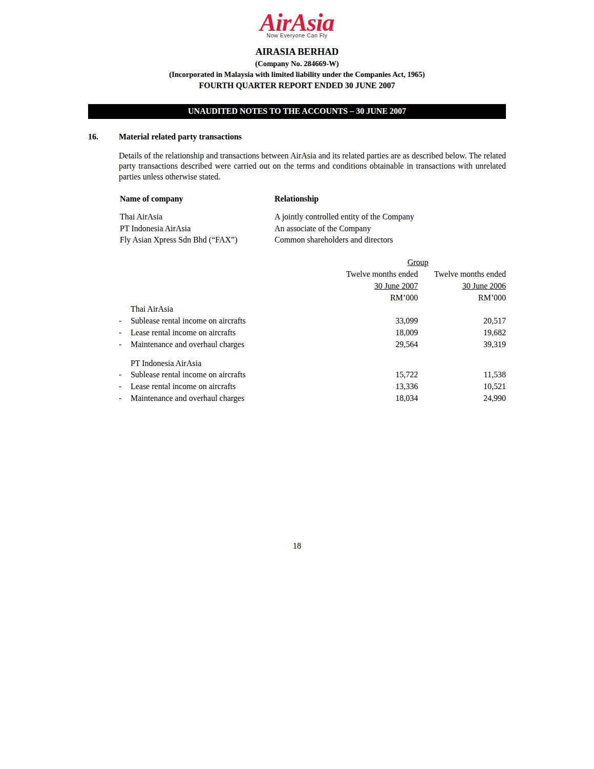AirAsia
Now Everyone Can Fly
AIRASIA BERHAD
(Company No. 284669-W)
(Incorporated in Malaysia with limited liability under the Companies Act, 1965)
FOURTH QUARTER REPORT ENDED 30 JUNE 2007
UNAUDITED NOTES TO THE ACCOUNTS – 30 JUNE 2007
16. Material related party transactions
Details of the relationship and transactions between AirAsia and its related parties are as described below. The related party transactions described were carried out on the terms and conditions obtainable in transactions with unrelated parties unless otherwise stated.
| Name of company | Relationship |
| Thai AirAsia | A jointly controlled entity of the Company |
| PT Indonesia AirAsia | An associate of the Company |
| Fly Asian Xpress Sdn Bhd (“FAX”) | Common shareholders and directors |
| | | Group |
| | | Twelve months ended | Twelve months ended |
| | | 30 June 2007 | 30 June 2006 |
| | | RM’000 | RM’000 |
| | Thai AirAsia | | |
| - | Sublease rental income on aircrafts | 33,099 | 20,517 |
| - | Lease rental income on aircrafts | 18,009 | 19,682 |
| - | Maintenance and overhaul charges | 29,564 | 39,319 |
| | PT Indonesia AirAsia | | |
| - | Sublease rental income on aircrafts | 15,722 | 11,538 |
| - | Lease rental income on aircrafts | 13,336 | 10,521 |
| - | Maintenance and overhaul charges | 18,034 | 24,990 |
18